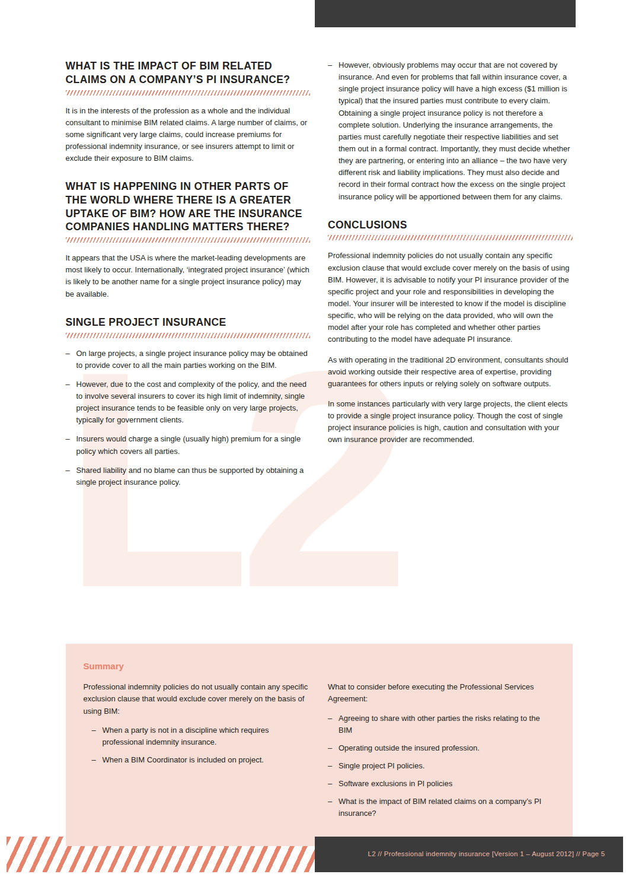L2
What is the impact of BIM related claims on a company’s PI insurance?
It is in the interests of the profession as a whole and the individual consultant to minimise BIM related claims. A large number of claims, or some significant very large claims, could increase premiums for professional indemnity insurance, or see insurers attempt to limit or exclude their exposure to BIM claims.
What is happening in other parts of the world where there is a greater uptake of BIM? How are the insurance companies handling matters there?
It appears that the USA is where the market-leading developments are most likely to occur. Internationally, ‘integrated project insurance’ (which is likely to be another name for a single project insurance policy) may be available.
Single project insurance
On large projects, a single project insurance policy may be obtained to provide cover to all the main parties working on the BIM.
However, due to the cost and complexity of the policy, and the need to involve several insurers to cover its high limit of indemnity, single project insurance tends to be feasible only on very large projects, typically for government clients.
Insurers would charge a single (usually high) premium for a single policy which covers all parties.
Shared liability and no blame can thus be supported by obtaining a single project insurance policy.
However, obviously problems may occur that are not covered by insurance. And even for problems that fall within insurance cover, a single project insurance policy will have a high excess ($1 million is typical) that the insured parties must contribute to every claim. Obtaining a single project insurance policy is not therefore a complete solution. Underlying the insurance arrangements, the parties must carefully negotiate their respective liabilities and set them out in a formal contract. Importantly, they must decide whether they are partnering, or entering into an alliance – the two have very different risk and liability implications. They must also decide and record in their formal contract how the excess on the single project insurance policy will be apportioned between them for any claims.
Conclusions
Professional indemnity policies do not usually contain any specific exclusion clause that would exclude cover merely on the basis of using BIM. However, it is advisable to notify your PI insurance provider of the specific project and your role and responsibilities in developing the model. Your insurer will be interested to know if the model is discipline specific, who will be relying on the data provided, who will own the model after your role has completed and whether other parties contributing to the model have adequate PI insurance.
As with operating in the traditional 2D environment, consultants should avoid working outside their respective area of expertise, providing guarantees for others inputs or relying solely on software outputs.
In some instances particularly with very large projects, the client elects to provide a single project insurance policy. Though the cost of single project insurance policies is high, caution and consultation with your own insurance provider are recommended.
Summary
Professional indemnity policies do not usually contain any specific exclusion clause that would exclude cover merely on the basis of using BIM:
When a party is not in a discipline which requires professional indemnity insurance.
When a BIM Coordinator is included on project.
What to consider before executing the Professional Services Agreement:
Agreeing to share with other parties the risks relating to the BIM
Operating outside the insured profession.
Single project PI policies.
Software exclusions in PI policies
What is the impact of BIM related claims on a company’s PI insurance?
L2 // Professional indemnity insurance [Version 1 – August 2012] // Page 5